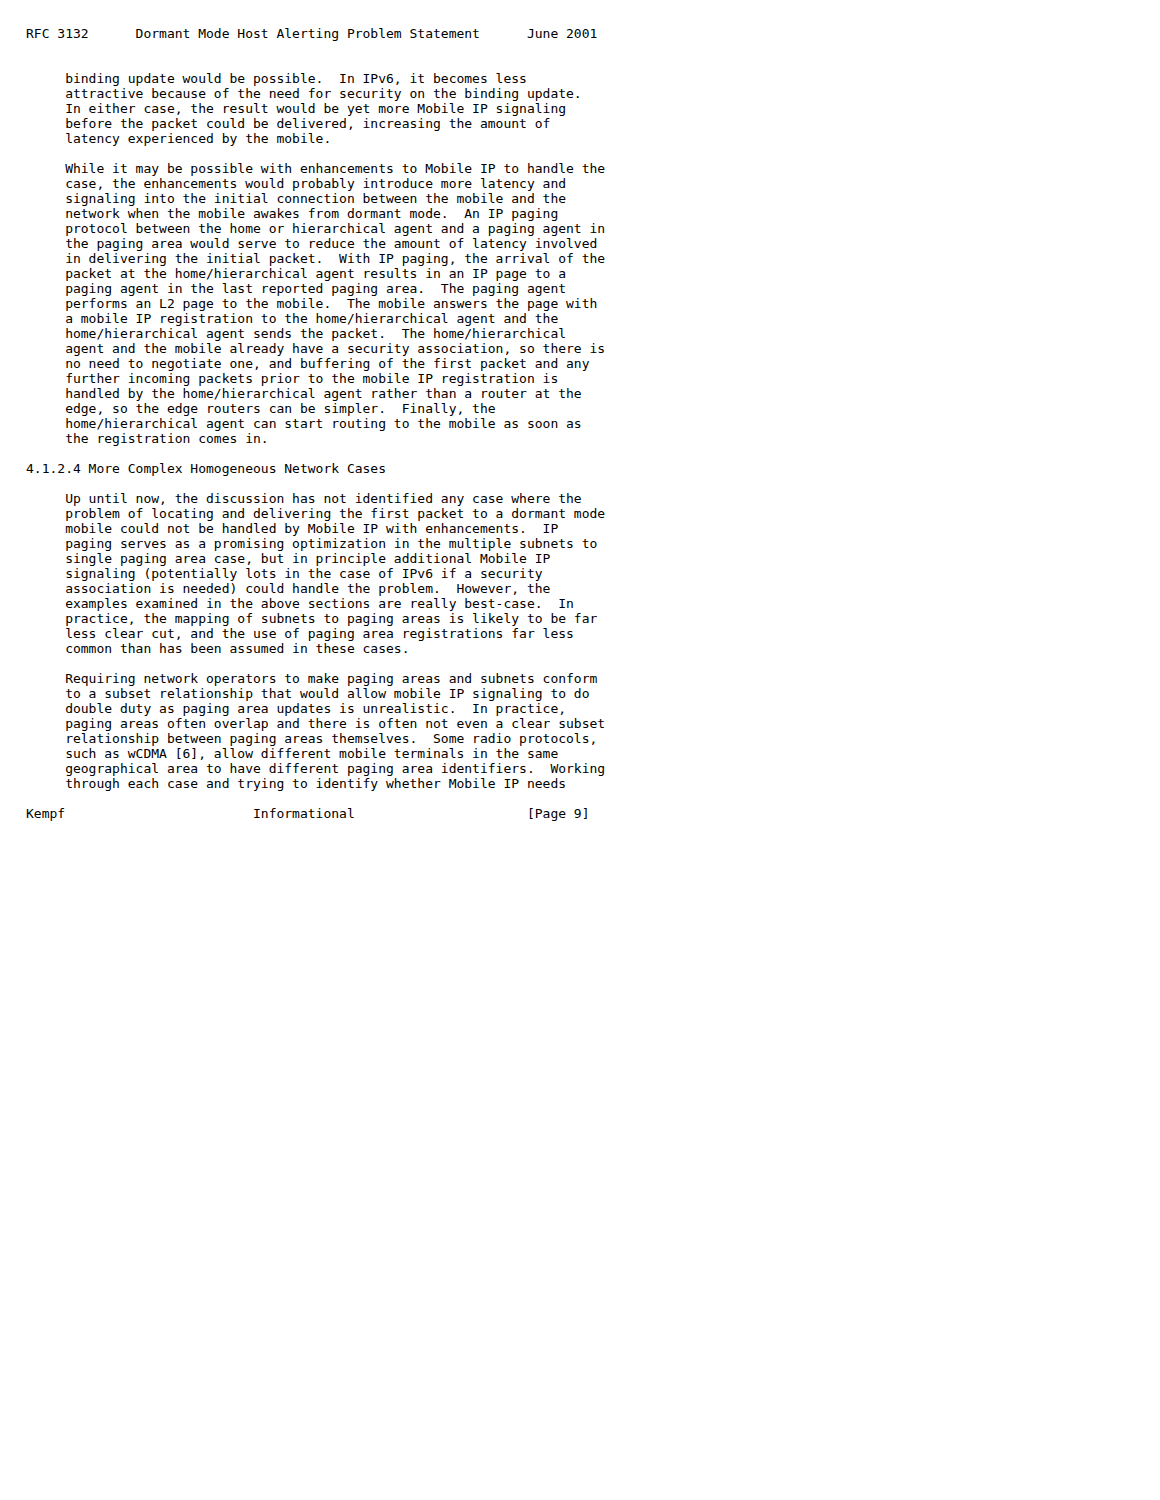RFC 3132 Dormant Mode Host Alerting Problem Statement June 2001 binding update would be possible. In IPv6, it becomes less attractive because of the need for security on the binding update. In either case, the result would be yet more Mobile IP signaling before the packet could be delivered, increasing the amount of latency experienced by the mobile. While it may be possible with enhancements to Mobile IP to handle the case, the enhancements would probably introduce more latency and signaling into the initial connection between the mobile and the network when the mobile awakes from dormant mode. An IP paging protocol between the home or hierarchical agent and a paging agent in the paging area would serve to reduce the amount of latency involved in delivering the initial packet. With IP paging, the arrival of the packet at the home/hierarchical agent results in an IP page to a paging agent in the last reported paging area. The paging agent performs an L2 page to the mobile. The mobile answers the page with a mobile IP registration to the home/hierarchical agent and the home/hierarchical agent sends the packet. The home/hierarchical agent and the mobile already have a security association, so there is no need to negotiate one, and buffering of the first packet and any further incoming packets prior to the mobile IP registration is handled by the home/hierarchical agent rather than a router at the edge, so the edge routers can be simpler. Finally, the home/hierarchical agent can start routing to the mobile as soon as the registration comes in. 4.1.2.4 More Complex Homogeneous Network Cases Up until now, the discussion has not identified any case where the problem of locating and delivering the first packet to a dormant mode mobile could not be handled by Mobile IP with enhancements. IP paging serves as a promising optimization in the multiple subnets to single paging area case, but in principle additional Mobile IP signaling (potentially lots in the case of IPv6 if a security association is needed) could handle the problem. However, the examples examined in the above sections are really best-case. In practice, the mapping of subnets to paging areas is likely to be far less clear cut, and the use of paging area registrations far less common than has been assumed in these cases. Requiring network operators to make paging areas and subnets conform to a subset relationship that would allow mobile IP signaling to do double duty as paging area updates is unrealistic. In practice, paging areas often overlap and there is often not even a clear subset relationship between paging areas themselves. Some radio protocols, such as wCDMA [6], allow different mobile terminals in the same geographical area to have different paging area identifiers. Working through each case and trying to identify whether Mobile IP needs Kempf Informational [Page 9]